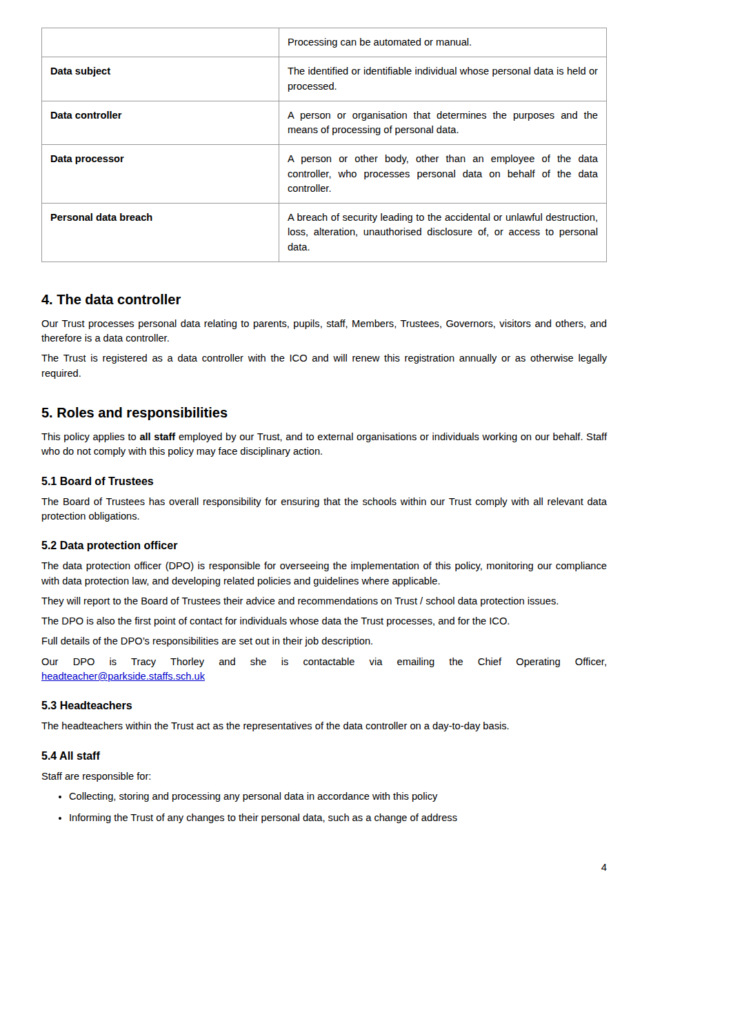| | Processing can be automated or manual. |
| Data subject | The identified or identifiable individual whose personal data is held or processed. |
| Data controller | A person or organisation that determines the purposes and the means of processing of personal data. |
| Data processor | A person or other body, other than an employee of the data controller, who processes personal data on behalf of the data controller. |
| Personal data breach | A breach of security leading to the accidental or unlawful destruction, loss, alteration, unauthorised disclosure of, or access to personal data. |
4. The data controller
Our Trust processes personal data relating to parents, pupils, staff, Members, Trustees, Governors, visitors and others, and therefore is a data controller.
The Trust is registered as a data controller with the ICO and will renew this registration annually or as otherwise legally required.
5. Roles and responsibilities
This policy applies to all staff employed by our Trust, and to external organisations or individuals working on our behalf. Staff who do not comply with this policy may face disciplinary action.
5.1 Board of Trustees
The Board of Trustees has overall responsibility for ensuring that the schools within our Trust comply with all relevant data protection obligations.
5.2 Data protection officer
The data protection officer (DPO) is responsible for overseeing the implementation of this policy, monitoring our compliance with data protection law, and developing related policies and guidelines where applicable.
They will report to the Board of Trustees their advice and recommendations on Trust / school data protection issues.
The DPO is also the first point of contact for individuals whose data the Trust processes, and for the ICO.
Full details of the DPO’s responsibilities are set out in their job description.
Our DPO is Tracy Thorley and she is contactable via emailing the Chief Operating Officer, headteacher@parkside.staffs.sch.uk
5.3 Headteachers
The headteachers within the Trust act as the representatives of the data controller on a day-to-day basis.
5.4 All staff
Staff are responsible for:
Collecting, storing and processing any personal data in accordance with this policy
Informing the Trust of any changes to their personal data, such as a change of address
4